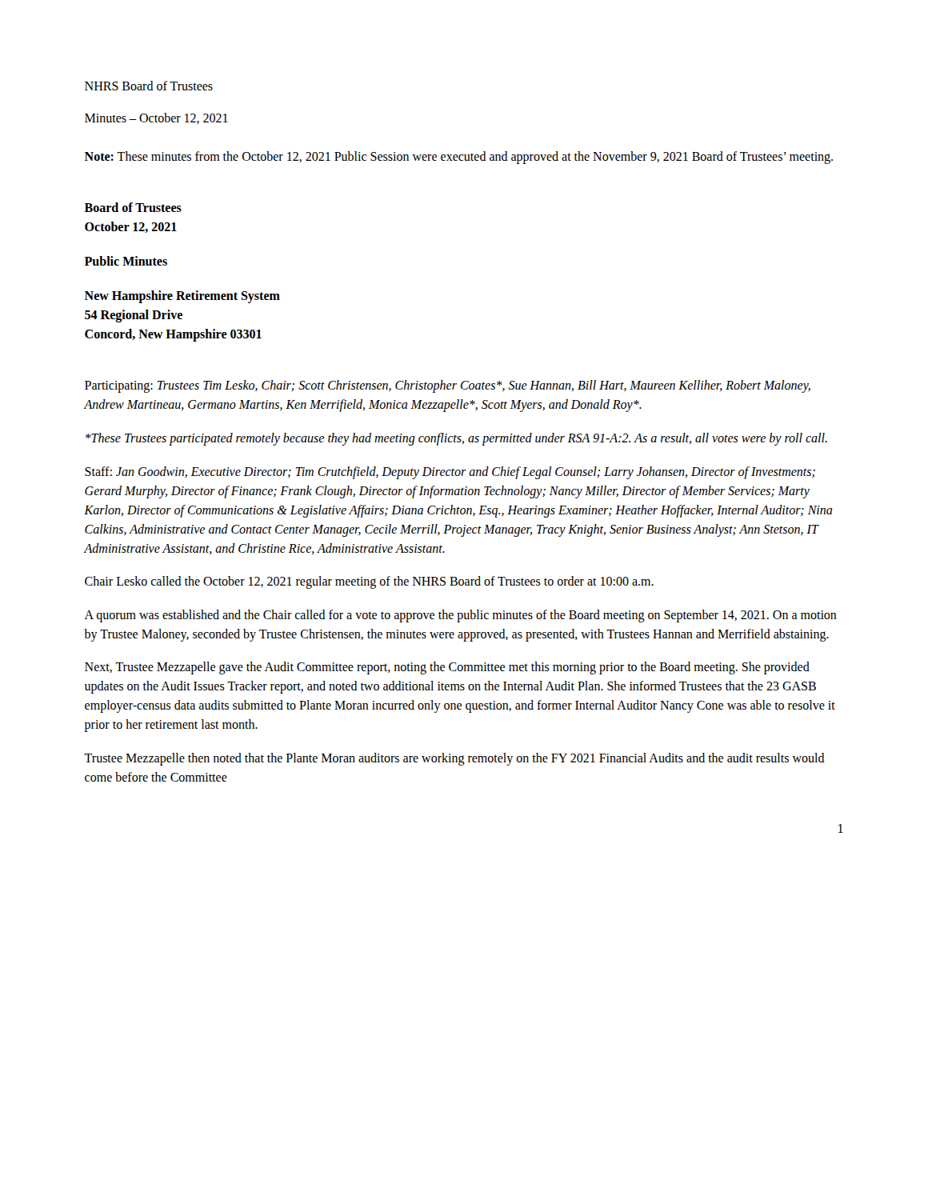NHRS Board of Trustees
Minutes – October 12, 2021
Note: These minutes from the October 12, 2021 Public Session were executed and approved at the November 9, 2021 Board of Trustees’ meeting.
Board of Trustees
October 12, 2021
Public Minutes
New Hampshire Retirement System
54 Regional Drive
Concord, New Hampshire 03301
Participating: Trustees Tim Lesko, Chair; Scott Christensen, Christopher Coates*, Sue Hannan, Bill Hart, Maureen Kelliher, Robert Maloney, Andrew Martineau, Germano Martins, Ken Merrifield, Monica Mezzapelle*, Scott Myers, and Donald Roy*.
*These Trustees participated remotely because they had meeting conflicts, as permitted under RSA 91-A:2. As a result, all votes were by roll call.
Staff: Jan Goodwin, Executive Director; Tim Crutchfield, Deputy Director and Chief Legal Counsel; Larry Johansen, Director of Investments; Gerard Murphy, Director of Finance; Frank Clough, Director of Information Technology; Nancy Miller, Director of Member Services; Marty Karlon, Director of Communications & Legislative Affairs; Diana Crichton, Esq., Hearings Examiner; Heather Hoffacker, Internal Auditor; Nina Calkins, Administrative and Contact Center Manager, Cecile Merrill, Project Manager, Tracy Knight, Senior Business Analyst; Ann Stetson, IT Administrative Assistant, and Christine Rice, Administrative Assistant.
Chair Lesko called the October 12, 2021 regular meeting of the NHRS Board of Trustees to order at 10:00 a.m.
A quorum was established and the Chair called for a vote to approve the public minutes of the Board meeting on September 14, 2021. On a motion by Trustee Maloney, seconded by Trustee Christensen, the minutes were approved, as presented, with Trustees Hannan and Merrifield abstaining.
Next, Trustee Mezzapelle gave the Audit Committee report, noting the Committee met this morning prior to the Board meeting. She provided updates on the Audit Issues Tracker report, and noted two additional items on the Internal Audit Plan. She informed Trustees that the 23 GASB employer-census data audits submitted to Plante Moran incurred only one question, and former Internal Auditor Nancy Cone was able to resolve it prior to her retirement last month.
Trustee Mezzapelle then noted that the Plante Moran auditors are working remotely on the FY 2021 Financial Audits and the audit results would come before the Committee
1